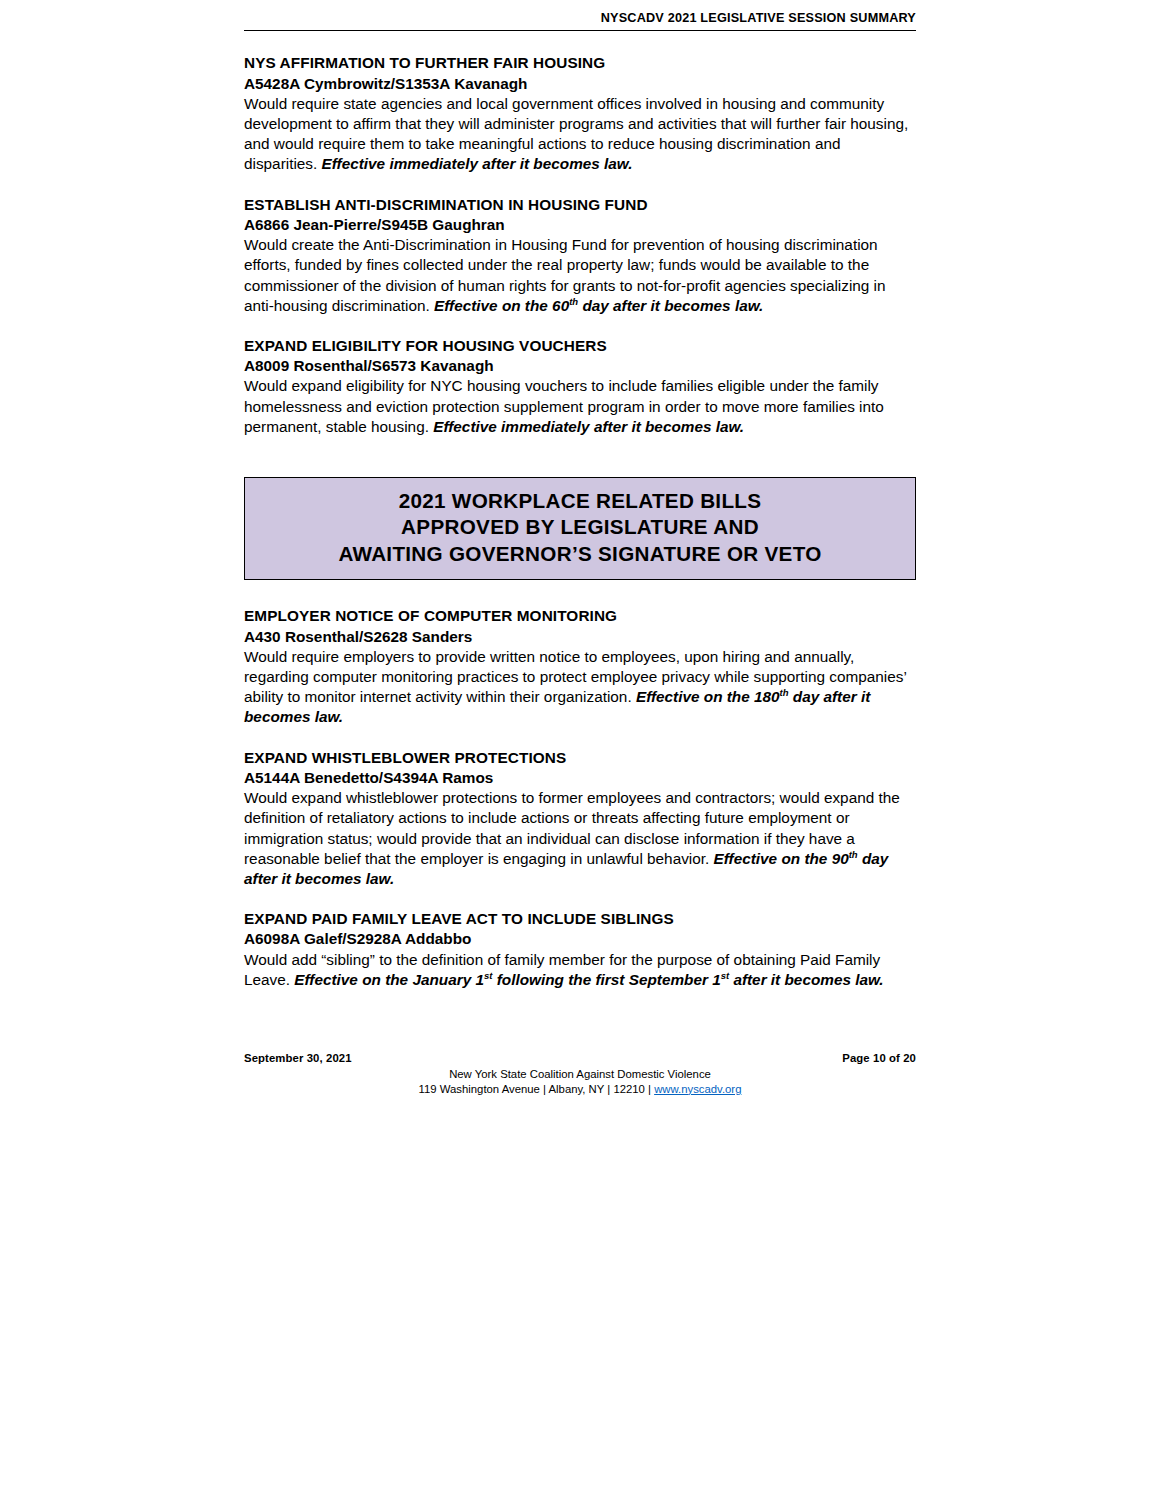NYSCADV 2021 LEGISLATIVE SESSION SUMMARY
NYS Affirmation to Further Fair Housing
A5428A Cymbrowitz/S1353A Kavanagh
Would require state agencies and local government offices involved in housing and community development to affirm that they will administer programs and activities that will further fair housing, and would require them to take meaningful actions to reduce housing discrimination and disparities. Effective immediately after it becomes law.
Establish Anti-Discrimination in Housing Fund
A6866 Jean-Pierre/S945B Gaughran
Would create the Anti-Discrimination in Housing Fund for prevention of housing discrimination efforts, funded by fines collected under the real property law; funds would be available to the commissioner of the division of human rights for grants to not-for-profit agencies specializing in anti-housing discrimination. Effective on the 60th day after it becomes law.
Expand Eligibility for Housing Vouchers
A8009 Rosenthal/S6573 Kavanagh
Would expand eligibility for NYC housing vouchers to include families eligible under the family homelessness and eviction protection supplement program in order to move more families into permanent, stable housing. Effective immediately after it becomes law.
2021 WORKPLACE RELATED BILLS
APPROVED BY LEGISLATURE AND
AWAITING GOVERNOR’S SIGNATURE OR VETO
Employer Notice of Computer Monitoring
A430 Rosenthal/S2628 Sanders
Would require employers to provide written notice to employees, upon hiring and annually, regarding computer monitoring practices to protect employee privacy while supporting companies’ ability to monitor internet activity within their organization. Effective on the 180th day after it becomes law.
Expand Whistleblower Protections
A5144A Benedetto/S4394A Ramos
Would expand whistleblower protections to former employees and contractors; would expand the definition of retaliatory actions to include actions or threats affecting future employment or immigration status; would provide that an individual can disclose information if they have a reasonable belief that the employer is engaging in unlawful behavior. Effective on the 90th day after it becomes law.
Expand Paid Family Leave Act to Include Siblings
A6098A Galef/S2928A Addabbo
Would add “sibling” to the definition of family member for the purpose of obtaining Paid Family Leave. Effective on the January 1st following the first September 1st after it becomes law.
September 30, 2021 Page 10 of 20
New York State Coalition Against Domestic Violence
119 Washington Avenue | Albany, NY | 12210 | www.nyscadv.org